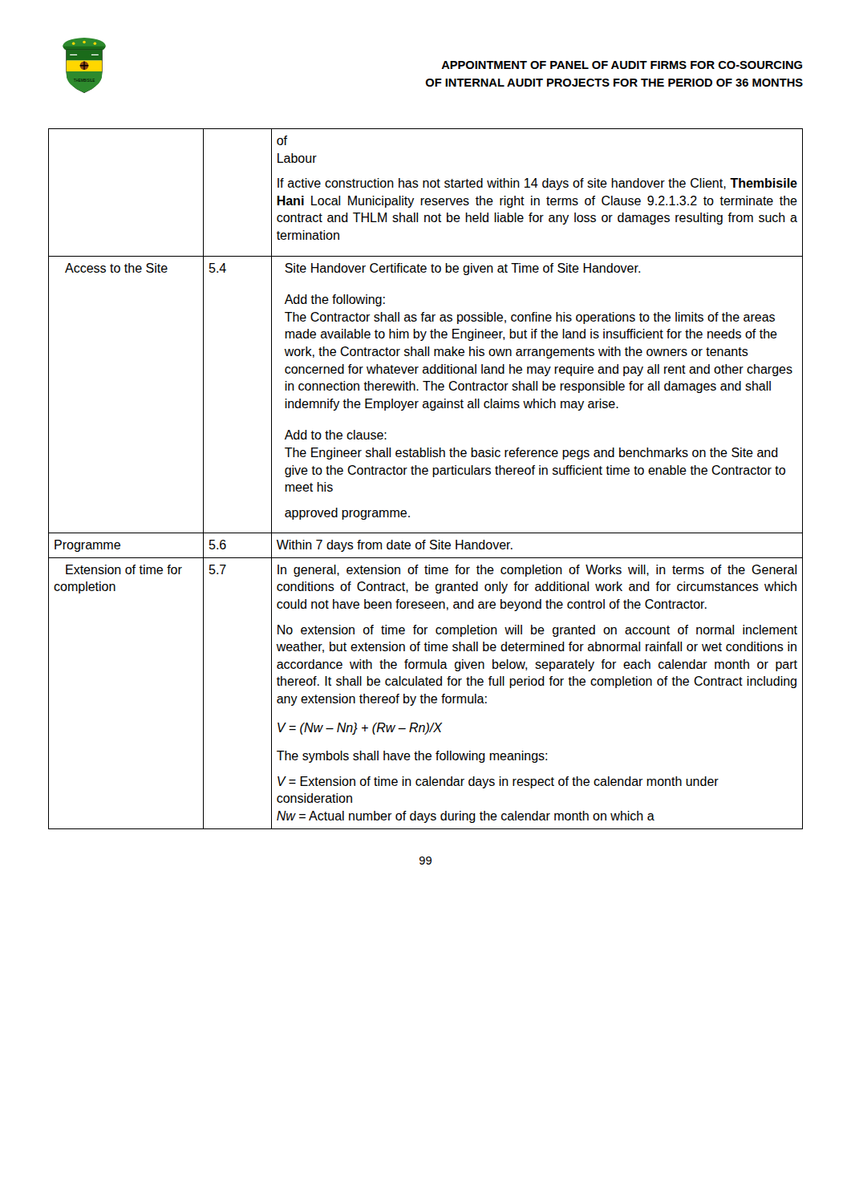THEMBISILE
APPOINTMENT OF PANEL OF AUDIT FIRMS FOR CO-SOURCING
OF INTERNAL AUDIT PROJECTS FOR THE PERIOD OF 36 MONTHS
| | | of Labour If active construction has not started within 14 days of site handover the Client, Thembisile Hani Local Municipality reserves the right in terms of Clause 9.2.1.3.2 to terminate the contract and THLM shall not be held liable for any loss or damages resulting from such a termination |
| Access to the Site | 5.4 | Site Handover Certificate to be given at Time of Site Handover. Add the following: The Contractor shall as far as possible, confine his operations to the limits of the areas made available to him by the Engineer, but if the land is insufficient for the needs of the work, the Contractor shall make his own arrangements with the owners or tenants concerned for whatever additional land he may require and pay all rent and other charges in connection therewith. The Contractor shall be responsible for all damages and shall indemnify the Employer against all claims which may arise. Add to the clause: The Engineer shall establish the basic reference pegs and benchmarks on the Site and give to the Contractor the particulars thereof in sufficient time to enable the Contractor to meet his approved programme. |
| Programme | 5.6 | Within 7 days from date of Site Handover. |
| Extension of time for completion | 5.7 | In general, extension of time for the completion of Works will, in terms of the General conditions of Contract, be granted only for additional work and for circumstances which could not have been foreseen, and are beyond the control of the Contractor. No extension of time for completion will be granted on account of normal inclement weather, but extension of time shall be determined for abnormal rainfall or wet conditions in accordance with the formula given below, separately for each calendar month or part thereof. It shall be calculated for the full period for the completion of the Contract including any extension thereof by the formula: V = (Nw – Nn} + ( Rw – Rn )/X The symbols shall have the following meanings: V = Extension of time in calendar days in respect of the calendar month under consideration Nw = Actual number of days during the calendar month on which a |
99